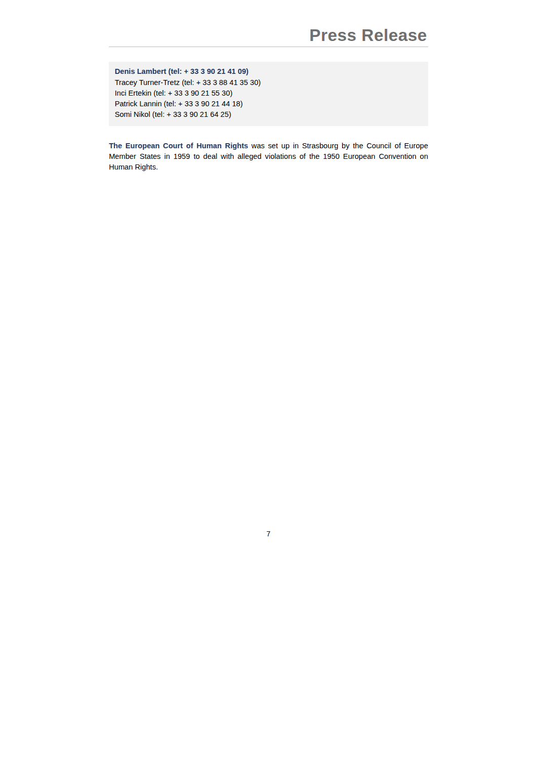Press Release
Denis Lambert (tel: + 33 3 90 21 41 09)
Tracey Turner-Tretz (tel: + 33 3 88 41 35 30)
Inci Ertekin (tel: + 33 3 90 21 55 30)
Patrick Lannin (tel: + 33 3 90 21 44 18)
Somi Nikol (tel: + 33 3 90 21 64 25)
The European Court of Human Rights was set up in Strasbourg by the Council of Europe Member States in 1959 to deal with alleged violations of the 1950 European Convention on Human Rights.
7